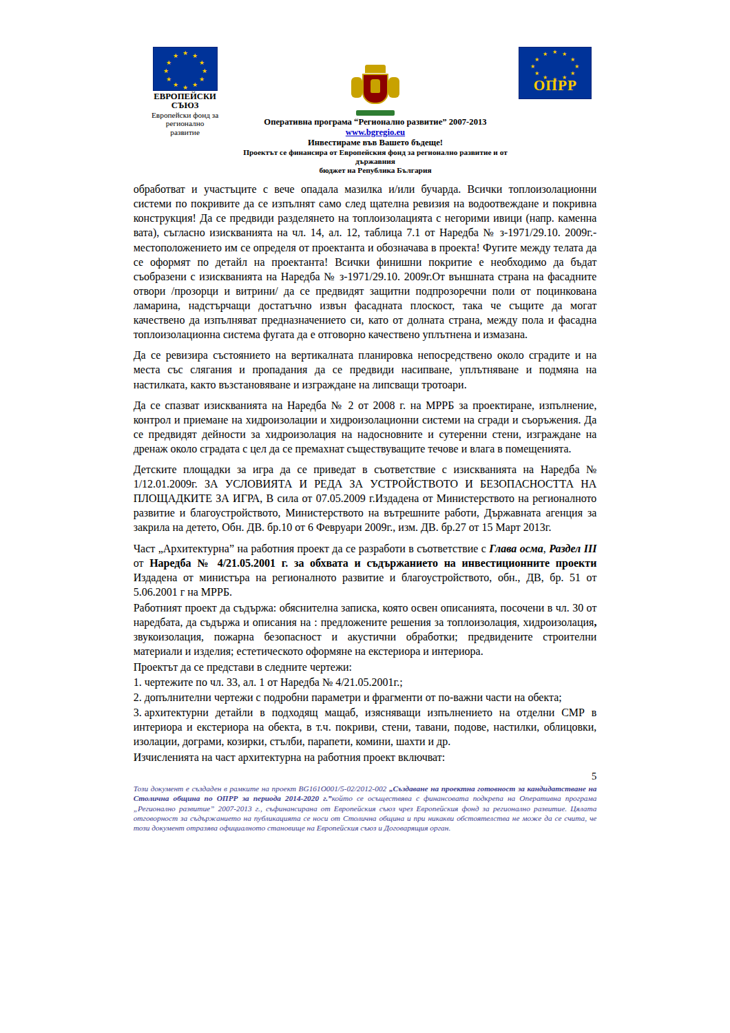★ ★ ★ ★ ★ ★ ★ ★ ★ ★ ★ ★
ЕВРОПЕЙСКИ
СЪЮЗ
Европейски фонд за
регионално
развитие
Оперативна програма “Регионално развитие” 2007-2013
www.bgregio.eu
Инвестираме във Вашето бъдеще!
Проектът се финансира от Европейския фонд за регионално развитие и от държавния
бюджет на Република България
★ ★ ★ ★ ★ ★ ★ ★ ★ ★ ★ ★
ОПРР
обработват и участъците с вече опадала мазилка и/или бучарда. Всички топлоизолационни системи по покривите да се изпълнят само след щателна ревизия на водоотвеждане и покривна конструкция! Да се предвиди разделянето на топлоизолацията с негорими ивици (напр. каменна вата), съгласно изискванията на чл. 14, ал. 12, таблица 7.1 от Наредба № з-1971/29.10. 2009г.- местоположението им се определя от проектанта и обозначава в проекта! Фугите между телата да се оформят по детайл на проектанта! Всички финишни покритие е необходимо да бъдат съобразени с изискванията на Наредба № з-1971/29.10. 2009г.От външната страна на фасадните отвори /прозорци и витрини/ да се предвидят защитни подпрозоречни поли от поцинкована ламарина, надстърчащи достатъчно извън фасадната плоскост, така че същите да могат качествено да изпълняват предназначението си, като от долната страна, между пола и фасадна топлоизолационна система фугата да е отговорно качествено уплътнена и измазана.
Да се ревизира състоянието на вертикалната планировка непосредствено около сградите и на места със слягания и пропадания да се предвиди насипване, уплътняване и подмяна на настилката, както възстановяване и изграждане на липсващи тротоари.
Да се спазват изискванията на Наредба № 2 от 2008 г. на МРРБ за проектиране, изпълнение, контрол и приемане на хидроизолации и хидроизолационни системи на сгради и съоръжения. Да се предвидят дейности за хидроизолация на надосновните и сутеренни стени, изграждане на дренаж около сградата с цел да се премахнат съществуващите течове и влага в помещенията.
Детските площадки за игра да се приведат в съответствие с изискванията на Наредба № 1/12.01.2009г. ЗА УСЛОВИЯТА И РЕДА ЗА УСТРОЙСТВОТО И БЕЗОПАСНОСТТА НА ПЛОЩАДКИТЕ ЗА ИГРА, В сила от 07.05.2009 г.Издадена от Министерството на регионалното развитие и благоустройството, Министерството на вътрешните работи, Държавната агенция за закрила на детето, Обн. ДВ. бр.10 от 6 Февруари 2009г., изм. ДВ. бр.27 от 15 Март 2013г.
Част „Архитектурна” на работния проект да се разработи в съответствие с Глава осма, Раздел III от Наредба № 4/21.05.2001 г. за обхвата и съдържанието на инвестиционните проекти Издадена от министъра на регионалното развитие и благоустройството, обн., ДВ, бр. 51 от 5.06.2001 г на МРРБ.
Работният проект да съдържа: обяснителна записка, която освен описанията, посочени в чл. 30 от наредбата, да съдържа и описания на : предложените решения за топлоизолация, хидроизолация, звукоизолация, пожарна безопасност и акустични обработки; предвидените строителни материали и изделия; естетическото оформяне на екстериора и интериора.
Проектът да се представи в следните чертежи:
1. чертежите по чл. 33, ал. 1 от Наредба № 4/21.05.2001г.;
2. допълнителни чертежи с подробни параметри и фрагменти от по-важни части на обекта;
3. архитектурни детайли в подходящ мащаб, изясняващи изпълнението на отделни СМР в интериора и екстериора на обекта, в т.ч. покриви, стени, тавани, подове, настилки, облицовки, изолации, дограми, козирки, стълби, парапети, комини, шахти и др.
Изчисленията на част архитектурна на работния проект включват:
5
Този документ е създаден в рамките на проект BG161O001/5-02/2012-002 „Създаване на проектна готовност за кандидатстване на Столична община по ОПРР за периода 2014-2020 г.”който се осъществява с финансовата подкрепа на Оперативна програма „Регионално развитие” 2007-2013 г., съфинансирана от Европейския съюз чрез Европейския фонд за регионално развитие. Цялата отговорност за съдържанието на публикацията се носи от Столична община и при никакви обстоятелства не може да се счита, че този документ отразява официалното становище на Европейския съюз и Договарящия орган.